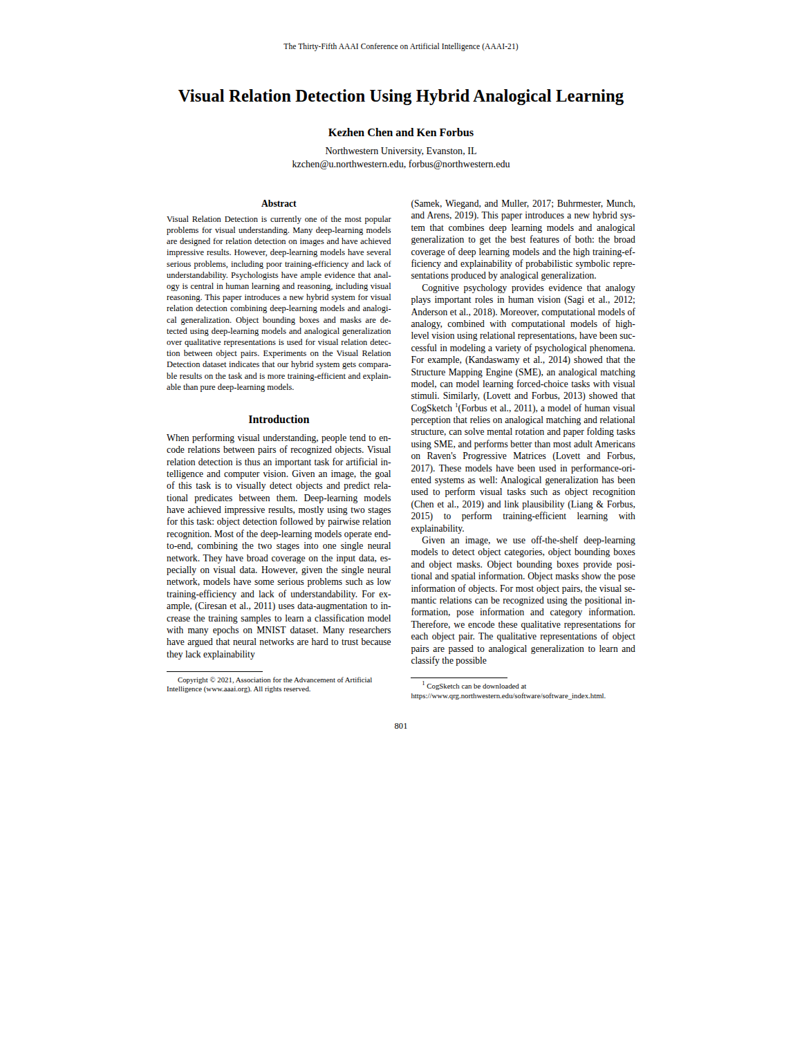The Thirty-Fifth AAAI Conference on Artificial Intelligence (AAAI-21)
Visual Relation Detection Using Hybrid Analogical Learning
Kezhen Chen and Ken Forbus
Northwestern University, Evanston, IL
kzchen@u.northwestern.edu, forbus@northwestern.edu
Abstract
Visual Relation Detection is currently one of the most popular problems for visual understanding. Many deep-learning models are designed for relation detection on images and have achieved impressive results. However, deep-learning models have several serious problems, including poor training-efficiency and lack of understandability. Psychologists have ample evidence that analogy is central in human learning and reasoning, including visual reasoning. This paper introduces a new hybrid system for visual relation detection combining deep-learning models and analogical generalization. Object bounding boxes and masks are detected using deep-learning models and analogical generalization over qualitative representations is used for visual relation detection between object pairs. Experiments on the Visual Relation Detection dataset indicates that our hybrid system gets comparable results on the task and is more training-efficient and explainable than pure deep-learning models.
Introduction
When performing visual understanding, people tend to encode relations between pairs of recognized objects. Visual relation detection is thus an important task for artificial intelligence and computer vision. Given an image, the goal of this task is to visually detect objects and predict relational predicates between them. Deep-learning models have achieved impressive results, mostly using two stages for this task: object detection followed by pairwise relation recognition. Most of the deep-learning models operate end-to-end, combining the two stages into one single neural network. They have broad coverage on the input data, especially on visual data. However, given the single neural network, models have some serious problems such as low training-efficiency and lack of understandability. For example, (Ciresan et al., 2011) uses data-augmentation to increase the training samples to learn a classification model with many epochs on MNIST dataset. Many researchers have argued that neural networks are hard to trust because they lack explainability
Copyright © 2021, Association for the Advancement of Artificial Intelligence (www.aaai.org). All rights reserved.
(Samek, Wiegand, and Muller, 2017; Buhrmester, Munch, and Arens, 2019). This paper introduces a new hybrid system that combines deep learning models and analogical generalization to get the best features of both: the broad coverage of deep learning models and the high training-efficiency and explainability of probabilistic symbolic representations produced by analogical generalization.
Cognitive psychology provides evidence that analogy plays important roles in human vision (Sagi et al., 2012; Anderson et al., 2018). Moreover, computational models of analogy, combined with computational models of high-level vision using relational representations, have been successful in modeling a variety of psychological phenomena. For example, (Kandaswamy et al., 2014) showed that the Structure Mapping Engine (SME), an analogical matching model, can model learning forced-choice tasks with visual stimuli. Similarly, (Lovett and Forbus, 2013) showed that CogSketch 1(Forbus et al., 2011), a model of human visual perception that relies on analogical matching and relational structure, can solve mental rotation and paper folding tasks using SME, and performs better than most adult Americans on Raven's Progressive Matrices (Lovett and Forbus, 2017). These models have been used in performance-oriented systems as well: Analogical generalization has been used to perform visual tasks such as object recognition (Chen et al., 2019) and link plausibility (Liang & Forbus, 2015) to perform training-efficient learning with explainability.
Given an image, we use off-the-shelf deep-learning models to detect object categories, object bounding boxes and object masks. Object bounding boxes provide positional and spatial information. Object masks show the pose information of objects. For most object pairs, the visual semantic relations can be recognized using the positional information, pose information and category information. Therefore, we encode these qualitative representations for each object pair. The qualitative representations of object pairs are passed to analogical generalization to learn and classify the possible
1 CogSketch can be downloaded at https://www.qrg.northwestern.edu/software/software_index.html.
801